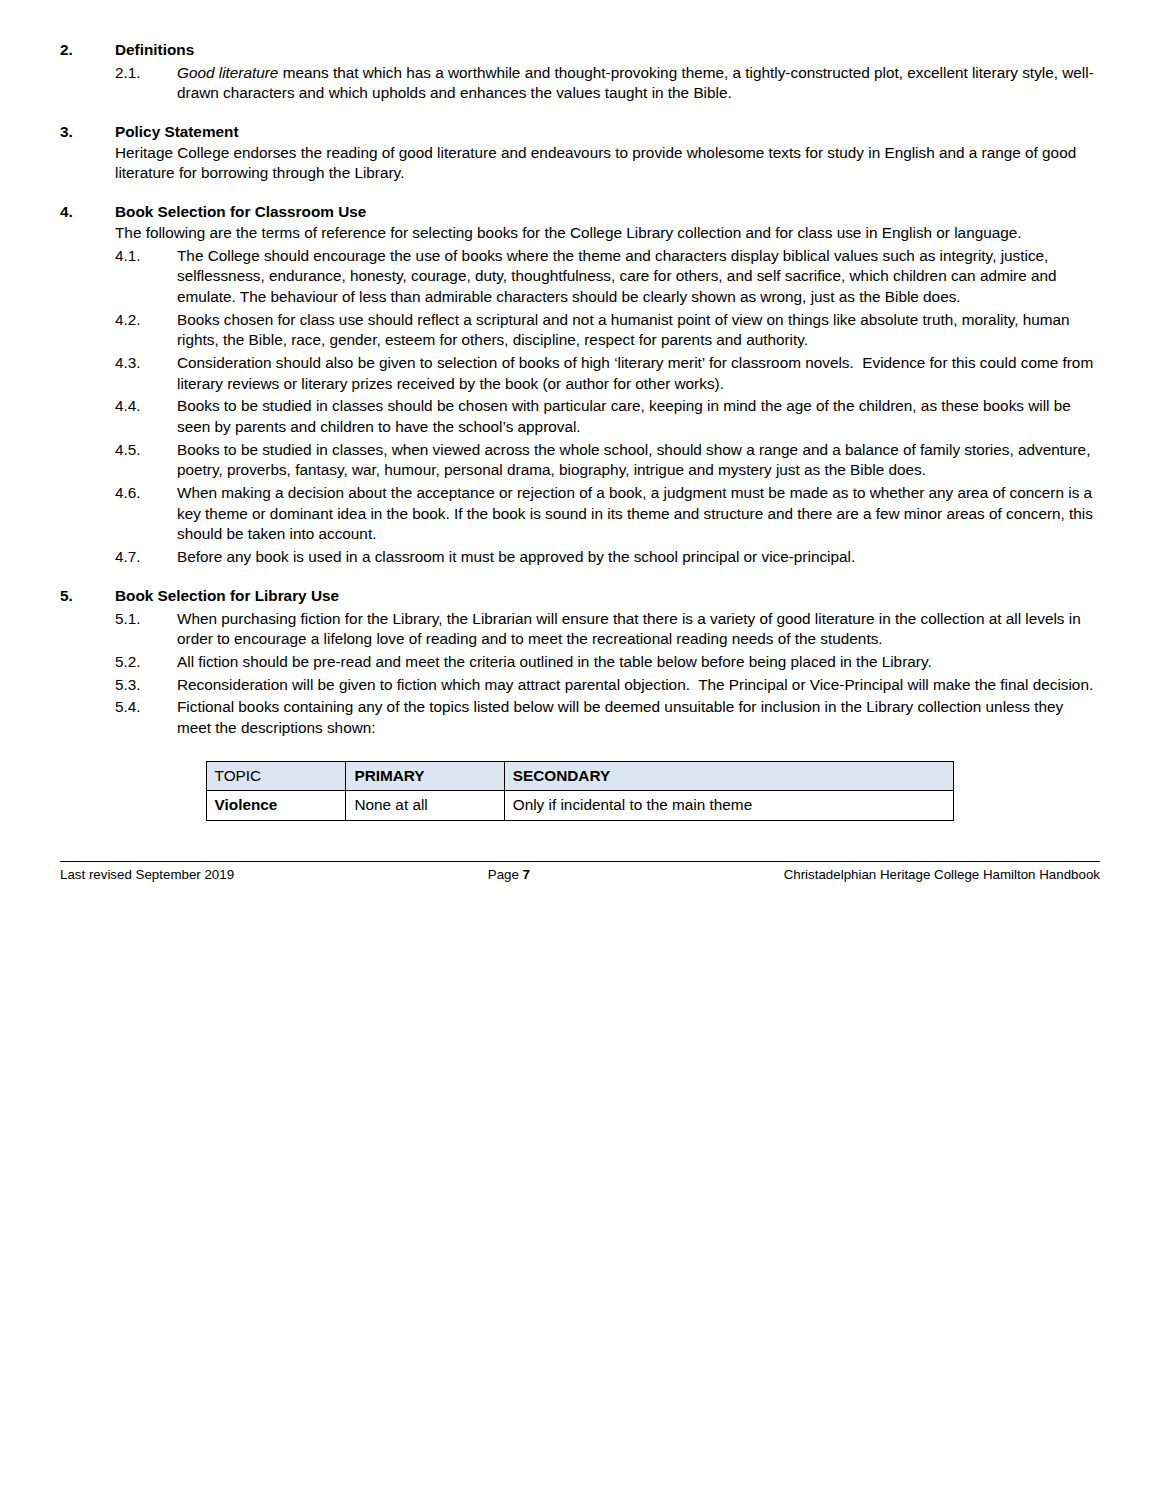2.
Definitions
2.1.
Good literature means that which has a worthwhile and thought-provoking theme, a tightly-constructed plot, excellent literary style, well-drawn characters and which upholds and enhances the values taught in the Bible.
3.
Policy Statement
Heritage College endorses the reading of good literature and endeavours to provide wholesome texts for study in English and a range of good literature for borrowing through the Library.
4.
Book Selection for Classroom Use
The following are the terms of reference for selecting books for the College Library collection and for class use in English or language.
4.1.
The College should encourage the use of books where the theme and characters display biblical values such as integrity, justice, selflessness, endurance, honesty, courage, duty, thoughtfulness, care for others, and self sacrifice, which children can admire and emulate. The behaviour of less than admirable characters should be clearly shown as wrong, just as the Bible does.
4.2.
Books chosen for class use should reflect a scriptural and not a humanist point of view on things like absolute truth, morality, human rights, the Bible, race, gender, esteem for others, discipline, respect for parents and authority.
4.3.
Consideration should also be given to selection of books of high ‘literary merit’ for classroom novels. Evidence for this could come from literary reviews or literary prizes received by the book (or author for other works).
4.4.
Books to be studied in classes should be chosen with particular care, keeping in mind the age of the children, as these books will be seen by parents and children to have the school’s approval.
4.5.
Books to be studied in classes, when viewed across the whole school, should show a range and a balance of family stories, adventure, poetry, proverbs, fantasy, war, humour, personal drama, biography, intrigue and mystery just as the Bible does.
4.6.
When making a decision about the acceptance or rejection of a book, a judgment must be made as to whether any area of concern is a key theme or dominant idea in the book. If the book is sound in its theme and structure and there are a few minor areas of concern, this should be taken into account.
4.7.
Before any book is used in a classroom it must be approved by the school principal or vice-principal.
5.
Book Selection for Library Use
5.1.
When purchasing fiction for the Library, the Librarian will ensure that there is a variety of good literature in the collection at all levels in order to encourage a lifelong love of reading and to meet the recreational reading needs of the students.
5.2.
All fiction should be pre-read and meet the criteria outlined in the table below before being placed in the Library.
5.3.
Reconsideration will be given to fiction which may attract parental objection. The Principal or Vice-Principal will make the final decision.
5.4.
Fictional books containing any of the topics listed below will be deemed unsuitable for inclusion in the Library collection unless they meet the descriptions shown:
| TOPIC | PRIMARY | SECONDARY |
| --- | --- | --- |
| Violence | None at all | Only if incidental to the main theme |
Last revised September 2019
Page 7
Christadelphian Heritage College Hamilton Handbook